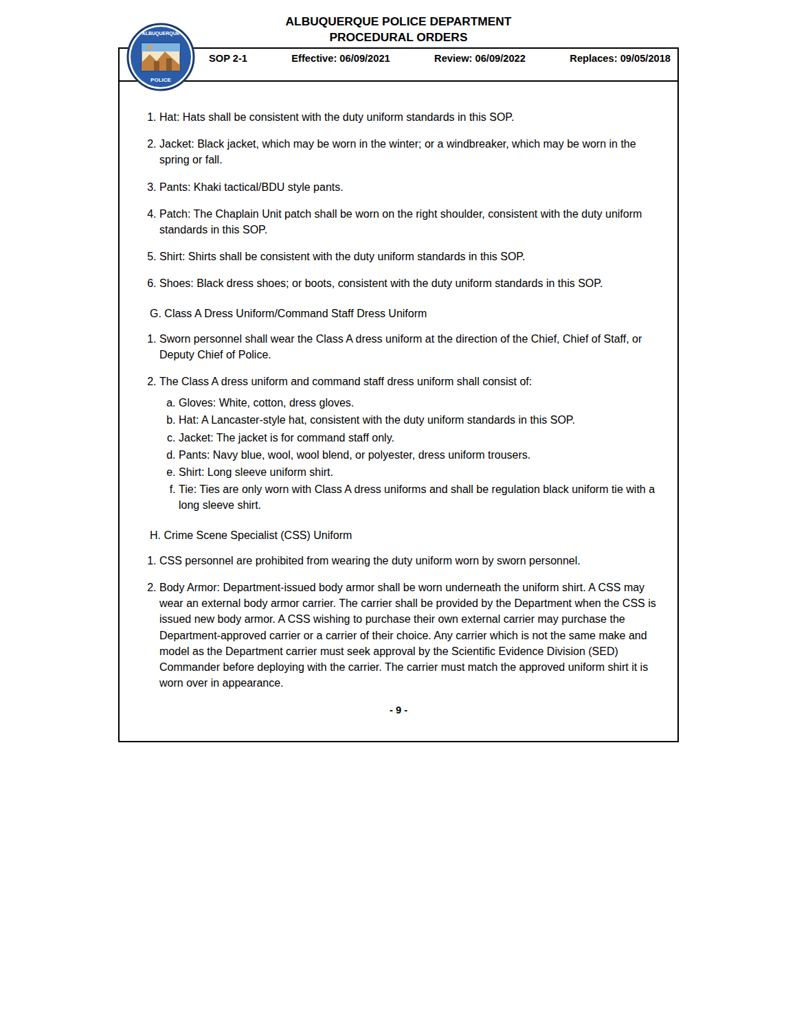ALBUQUERQUE POLICE DEPARTMENT
PROCEDURAL ORDERS
ALBUQUERQUE POLICE
SOP 2-1 Effective: 06/09/2021 Review: 06/09/2022 Replaces: 09/05/2018
Hat: Hats shall be consistent with the duty uniform standards in this SOP.
Jacket: Black jacket, which may be worn in the winter; or a windbreaker, which may be worn in the spring or fall.
Pants: Khaki tactical/BDU style pants.
Patch: The Chaplain Unit patch shall be worn on the right shoulder, consistent with the duty uniform standards in this SOP.
Shirt: Shirts shall be consistent with the duty uniform standards in this SOP.
Shoes: Black dress shoes; or boots, consistent with the duty uniform standards in this SOP.
G. Class A Dress Uniform/Command Staff Dress Uniform
Sworn personnel shall wear the Class A dress uniform at the direction of the Chief, Chief of Staff, or Deputy Chief of Police.
The Class A dress uniform and command staff dress uniform shall consist of:
Gloves: White, cotton, dress gloves.
Hat: A Lancaster-style hat, consistent with the duty uniform standards in this SOP.
Jacket: The jacket is for command staff only.
Pants: Navy blue, wool, wool blend, or polyester, dress uniform trousers.
Shirt: Long sleeve uniform shirt.
Tie: Ties are only worn with Class A dress uniforms and shall be regulation black uniform tie with a long sleeve shirt.
H. Crime Scene Specialist (CSS) Uniform
CSS personnel are prohibited from wearing the duty uniform worn by sworn personnel.
Body Armor: Department-issued body armor shall be worn underneath the uniform shirt. A CSS may wear an external body armor carrier. The carrier shall be provided by the Department when the CSS is issued new body armor. A CSS wishing to purchase their own external carrier may purchase the Department-approved carrier or a carrier of their choice. Any carrier which is not the same make and model as the Department carrier must seek approval by the Scientific Evidence Division (SED) Commander before deploying with the carrier. The carrier must match the approved uniform shirt it is worn over in appearance.
- 9 -